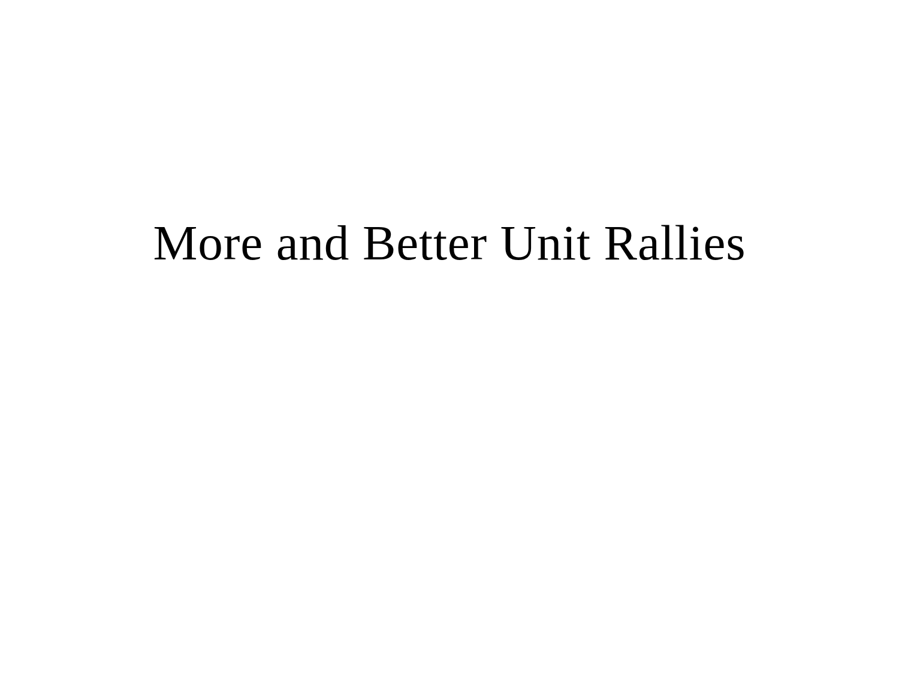More and Better Unit Rallies